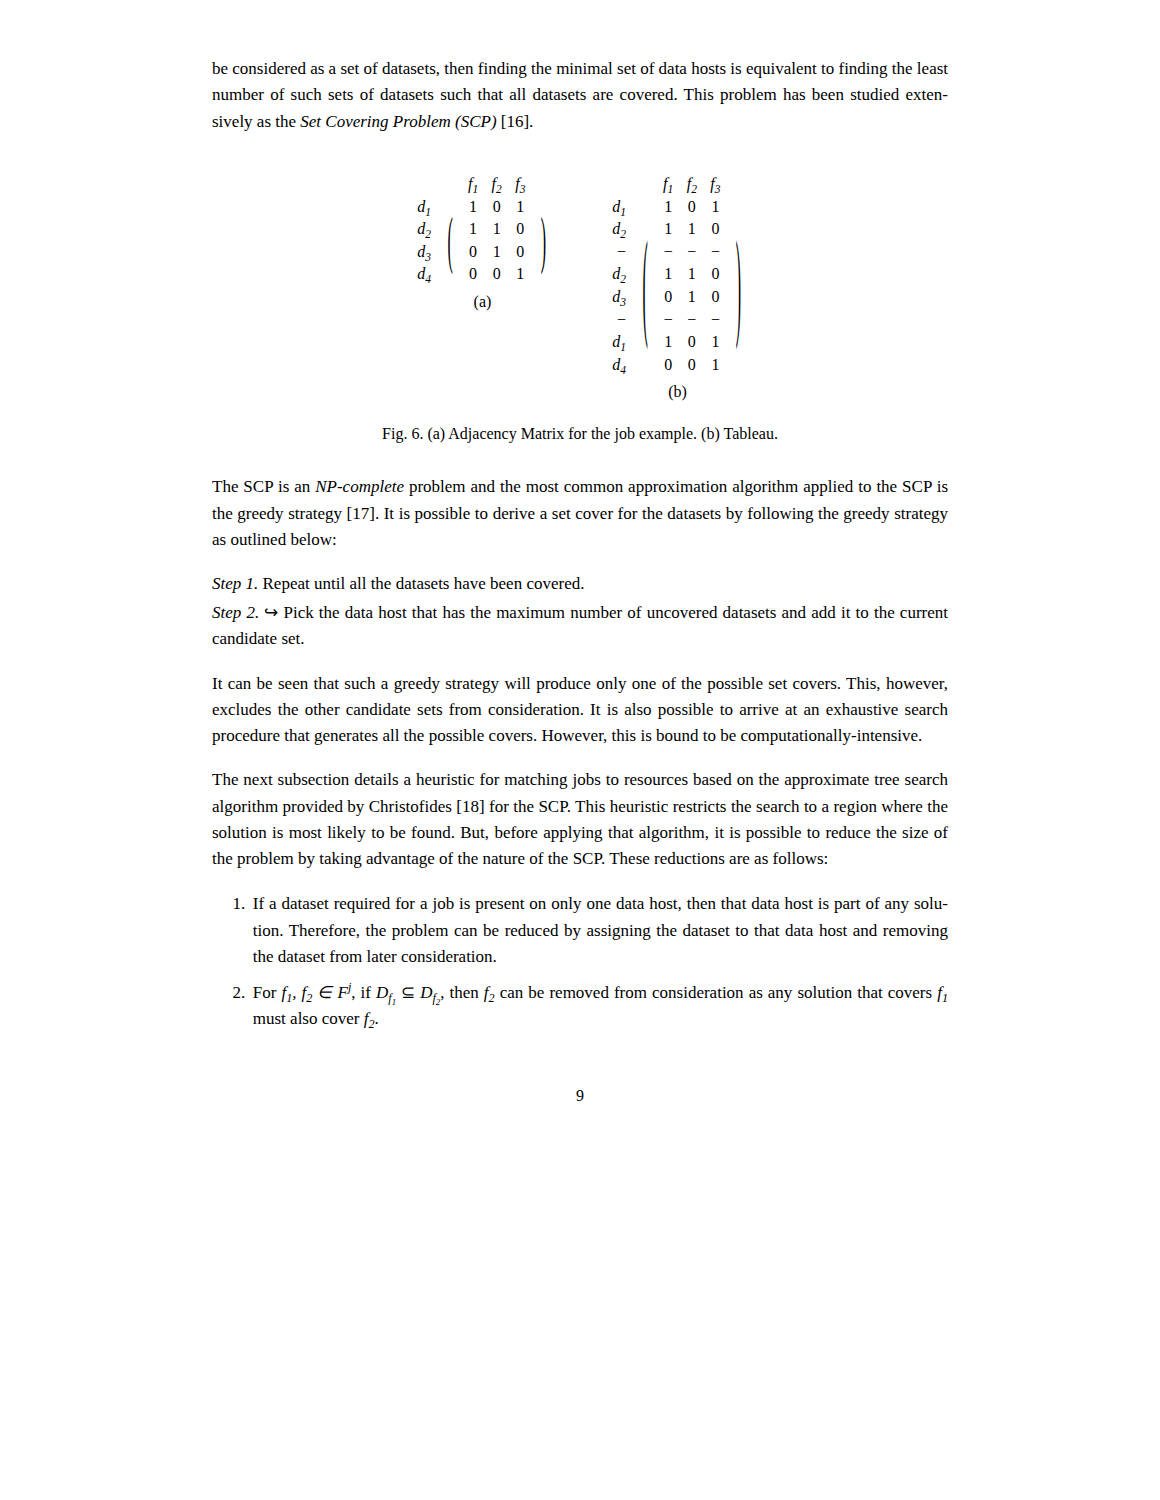be considered as a set of datasets, then finding the minimal set of data hosts is equivalent to finding the least number of such sets of datasets such that all datasets are covered. This problem has been studied extensively as the Set Covering Problem (SCP) [16].
| | | f 1 | f 2 | f 3 | |
| d 1 | ( | 1 | 0 | 1 | ) |
| d 2 | 1 | 1 | 0 |
| d 3 | 0 | 1 | 0 |
| d 4 | 0 | 0 | 1 |
(a)
| | | f 1 | f 2 | f 3 | |
| d 1 | ( | 1 | 0 | 1 | ) |
| d 2 | 1 | 1 | 0 |
| − | − | − | − |
| d 2 | 1 | 1 | 0 |
| d 3 | 0 | 1 | 0 |
| − | − | − | − |
| d 1 | 1 | 0 | 1 |
| d 4 | 0 | 0 | 1 |
(b)
Fig. 6. (a) Adjacency Matrix for the job example. (b) Tableau.
The SCP is an NP-complete problem and the most common approximation algorithm applied to the SCP is the greedy strategy [17]. It is possible to derive a set cover for the datasets by following the greedy strategy as outlined below:
Step 1. Repeat until all the datasets have been covered.
Step 2. ↪ Pick the data host that has the maximum number of uncovered datasets and add it to the current candidate set.
It can be seen that such a greedy strategy will produce only one of the possible set covers. This, however, excludes the other candidate sets from consideration. It is also possible to arrive at an exhaustive search procedure that generates all the possible covers. However, this is bound to be computationally-intensive.
The next subsection details a heuristic for matching jobs to resources based on the approximate tree search algorithm provided by Christofides [18] for the SCP. This heuristic restricts the search to a region where the solution is most likely to be found. But, before applying that algorithm, it is possible to reduce the size of the problem by taking advantage of the nature of the SCP. These reductions are as follows:
If a dataset required for a job is present on only one data host, then that data host is part of any solution. Therefore, the problem can be reduced by assigning the dataset to that data host and removing the dataset from later consideration.
For f1, f2 ∈ Fj, if Df1 ⊆ Df2, then f2 can be removed from consideration as any solution that covers f1 must also cover f2.
9